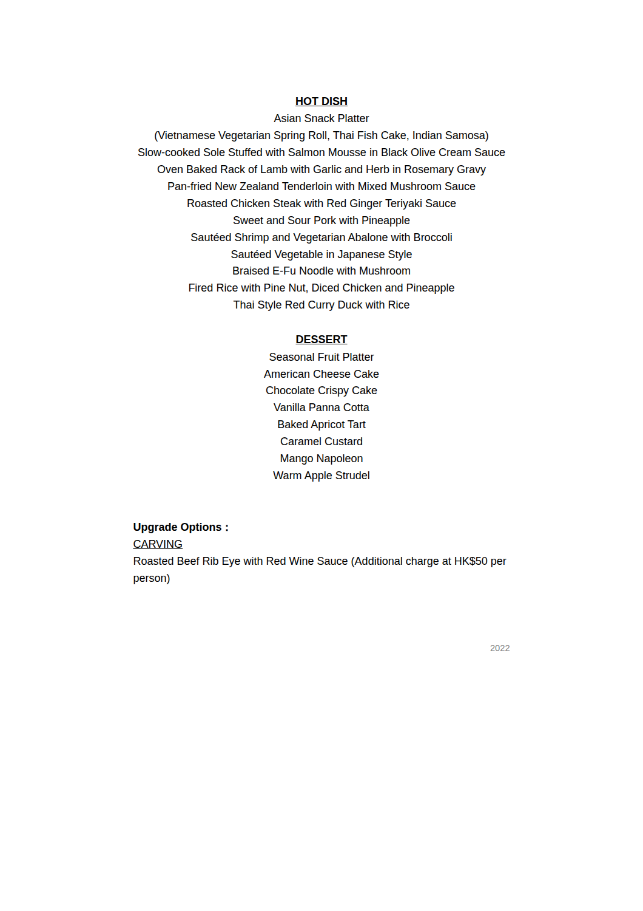HOT DISH
Asian Snack Platter
(Vietnamese Vegetarian Spring Roll, Thai Fish Cake, Indian Samosa)
Slow-cooked Sole Stuffed with Salmon Mousse in Black Olive Cream Sauce
Oven Baked Rack of Lamb with Garlic and Herb in Rosemary Gravy
Pan-fried New Zealand Tenderloin with Mixed Mushroom Sauce
Roasted Chicken Steak with Red Ginger Teriyaki Sauce
Sweet and Sour Pork with Pineapple
Sautéed Shrimp and Vegetarian Abalone with Broccoli
Sautéed Vegetable in Japanese Style
Braised E-Fu Noodle with Mushroom
Fired Rice with Pine Nut, Diced Chicken and Pineapple
Thai Style Red Curry Duck with Rice
DESSERT
Seasonal Fruit Platter
American Cheese Cake
Chocolate Crispy Cake
Vanilla Panna Cotta
Baked Apricot Tart
Caramel Custard
Mango Napoleon
Warm Apple Strudel
Upgrade Options：
CARVING
Roasted Beef Rib Eye with Red Wine Sauce (Additional charge at HK$50 per person)
2022